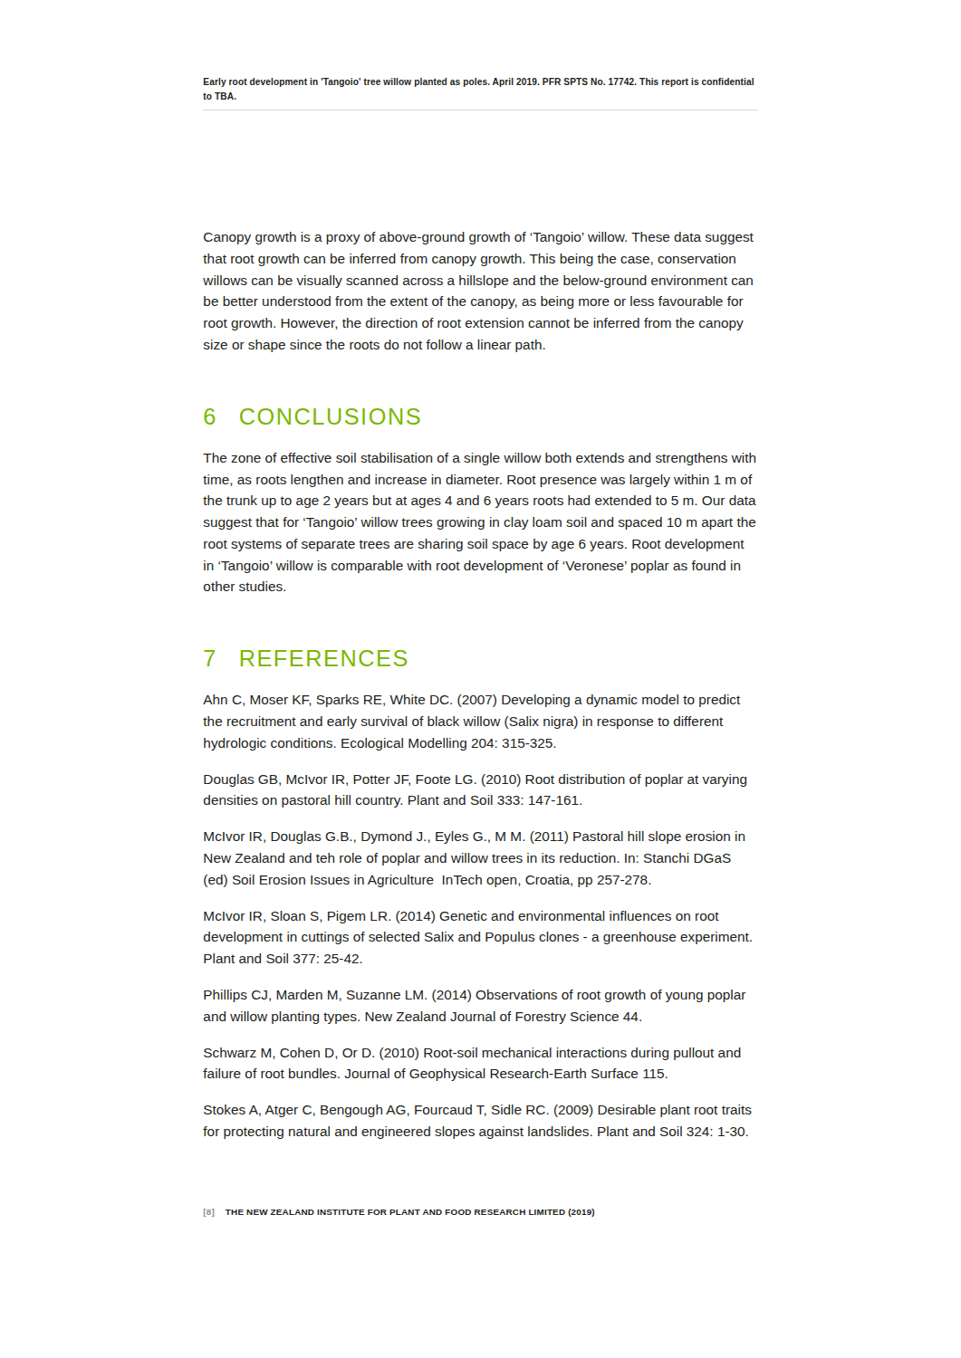Early root development in 'Tangoio' tree willow planted as poles. April 2019. PFR SPTS No. 17742. This report is confidential to TBA.
Canopy growth is a proxy of above-ground growth of ‘Tangoio’ willow. These data suggest that root growth can be inferred from canopy growth. This being the case, conservation willows can be visually scanned across a hillslope and the below-ground environment can be better understood from the extent of the canopy, as being more or less favourable for root growth. However, the direction of root extension cannot be inferred from the canopy size or shape since the roots do not follow a linear path.
6 CONCLUSIONS
The zone of effective soil stabilisation of a single willow both extends and strengthens with time, as roots lengthen and increase in diameter. Root presence was largely within 1 m of the trunk up to age 2 years but at ages 4 and 6 years roots had extended to 5 m. Our data suggest that for ‘Tangoio’ willow trees growing in clay loam soil and spaced 10 m apart the root systems of separate trees are sharing soil space by age 6 years. Root development in ‘Tangoio’ willow is comparable with root development of ‘Veronese’ poplar as found in other studies.
7 REFERENCES
Ahn C, Moser KF, Sparks RE, White DC. (2007) Developing a dynamic model to predict the recruitment and early survival of black willow (Salix nigra) in response to different hydrologic conditions. Ecological Modelling 204: 315-325.
Douglas GB, McIvor IR, Potter JF, Foote LG. (2010) Root distribution of poplar at varying densities on pastoral hill country. Plant and Soil 333: 147-161.
McIvor IR, Douglas G.B., Dymond J., Eyles G., M M. (2011) Pastoral hill slope erosion in New Zealand and teh role of poplar and willow trees in its reduction. In: Stanchi DGaS (ed) Soil Erosion Issues in Agriculture InTech open, Croatia, pp 257-278.
McIvor IR, Sloan S, Pigem LR. (2014) Genetic and environmental influences on root development in cuttings of selected Salix and Populus clones - a greenhouse experiment. Plant and Soil 377: 25-42.
Phillips CJ, Marden M, Suzanne LM. (2014) Observations of root growth of young poplar and willow planting types. New Zealand Journal of Forestry Science 44.
Schwarz M, Cohen D, Or D. (2010) Root-soil mechanical interactions during pullout and failure of root bundles. Journal of Geophysical Research-Earth Surface 115.
Stokes A, Atger C, Bengough AG, Fourcaud T, Sidle RC. (2009) Desirable plant root traits for protecting natural and engineered slopes against landslides. Plant and Soil 324: 1-30.
[8] THE NEW ZEALAND INSTITUTE FOR PLANT AND FOOD RESEARCH LIMITED (2019)